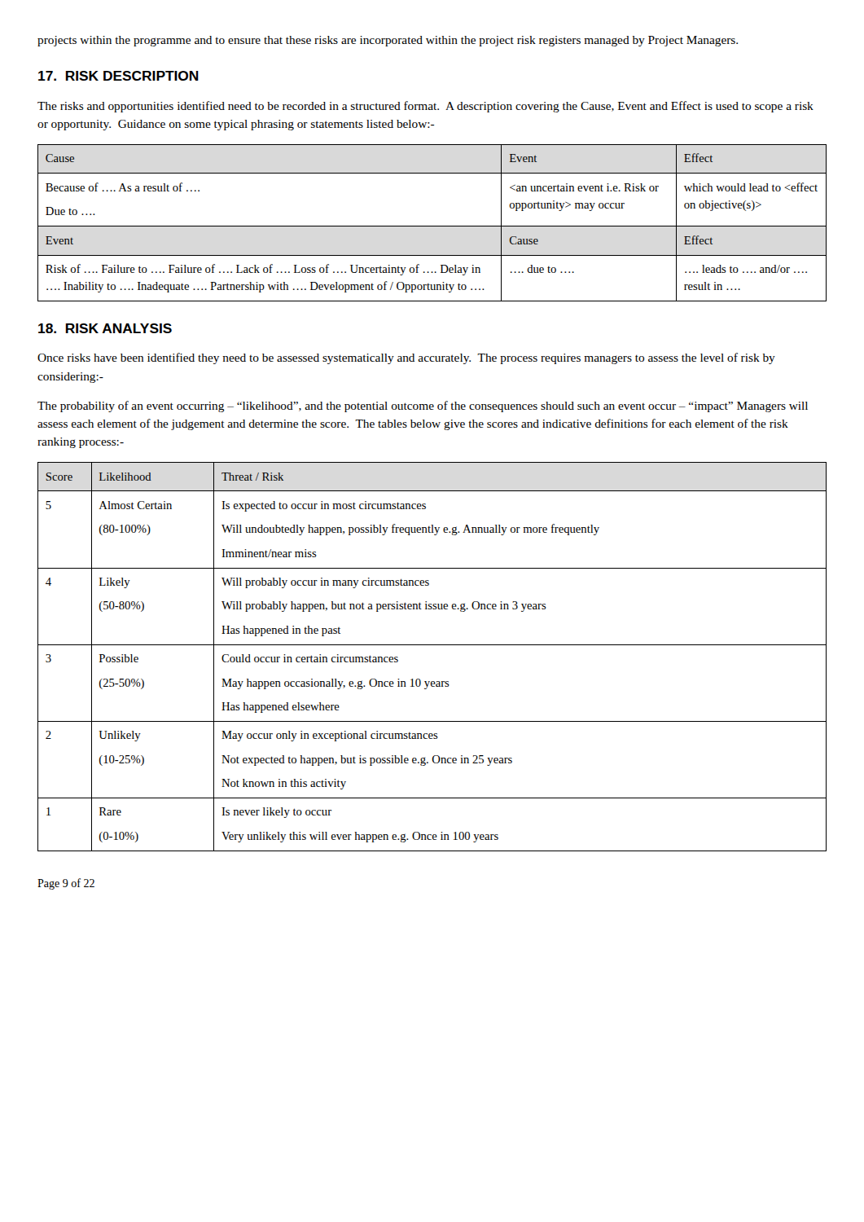projects within the programme and to ensure that these risks are incorporated within the project risk registers managed by Project Managers.
17. RISK DESCRIPTION
The risks and opportunities identified need to be recorded in a structured format. A description covering the Cause, Event and Effect is used to scope a risk or opportunity. Guidance on some typical phrasing or statements listed below:-
| Cause | Event | Effect |
| --- | --- | --- |
| Because of …. As a result of …. Due to …. | <an uncertain event i.e. Risk or opportunity> may occur | which would lead to <effect on objective(s)> |
| Event | Cause | Effect |
| Risk of …. Failure to …. Failure of …. Lack of …. Loss of …. Uncertainty of …. Delay in …. Inability to …. Inadequate …. Partnership with …. Development of / Opportunity to …. | …. due to …. | …. leads to …. and/or …. result in …. |
18. RISK ANALYSIS
Once risks have been identified they need to be assessed systematically and accurately. The process requires managers to assess the level of risk by considering:-
The probability of an event occurring – “likelihood”, and the potential outcome of the consequences should such an event occur – “impact” Managers will assess each element of the judgement and determine the score. The tables below give the scores and indicative definitions for each element of the risk ranking process:-
| Score | Likelihood | Threat / Risk |
| --- | --- | --- |
| 5 | Almost Certain (80-100%) | Is expected to occur in most circumstances Will undoubtedly happen, possibly frequently e.g. Annually or more frequently Imminent/near miss |
| 4 | Likely (50-80%) | Will probably occur in many circumstances Will probably happen, but not a persistent issue e.g. Once in 3 years Has happened in the past |
| 3 | Possible (25-50%) | Could occur in certain circumstances May happen occasionally, e.g. Once in 10 years Has happened elsewhere |
| 2 | Unlikely (10-25%) | May occur only in exceptional circumstances Not expected to happen, but is possible e.g. Once in 25 years Not known in this activity |
| 1 | Rare (0-10%) | Is never likely to occur Very unlikely this will ever happen e.g. Once in 100 years |
Page 9 of 22